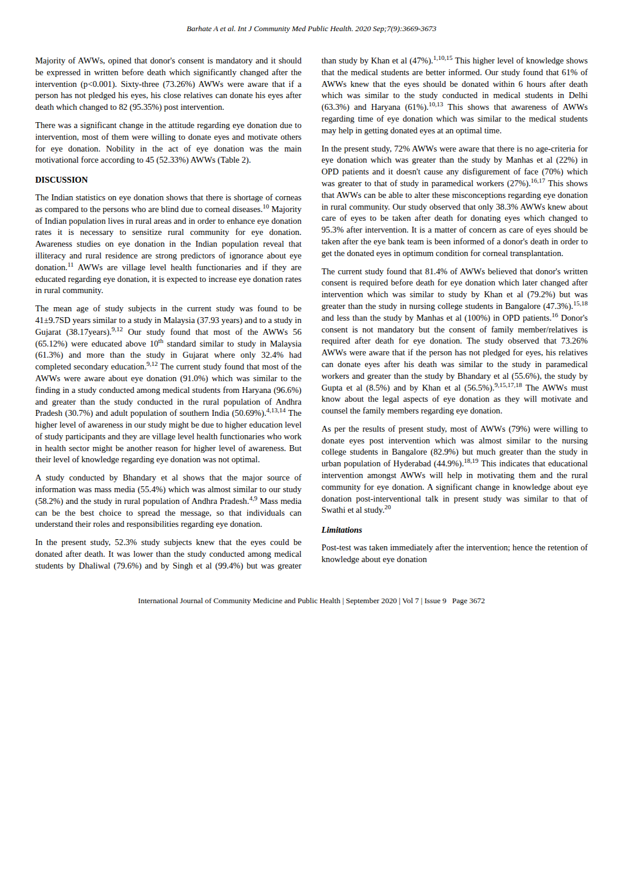Barhate A et al. Int J Community Med Public Health. 2020 Sep;7(9):3669-3673
Majority of AWWs, opined that donor's consent is mandatory and it should be expressed in written before death which significantly changed after the intervention (p<0.001). Sixty-three (73.26%) AWWs were aware that if a person has not pledged his eyes, his close relatives can donate his eyes after death which changed to 82 (95.35%) post intervention.
There was a significant change in the attitude regarding eye donation due to intervention, most of them were willing to donate eyes and motivate others for eye donation. Nobility in the act of eye donation was the main motivational force according to 45 (52.33%) AWWs (Table 2).
DISCUSSION
The Indian statistics on eye donation shows that there is shortage of corneas as compared to the persons who are blind due to corneal diseases.10 Majority of Indian population lives in rural areas and in order to enhance eye donation rates it is necessary to sensitize rural community for eye donation. Awareness studies on eye donation in the Indian population reveal that illiteracy and rural residence are strong predictors of ignorance about eye donation.11 AWWs are village level health functionaries and if they are educated regarding eye donation, it is expected to increase eye donation rates in rural community.
The mean age of study subjects in the current study was found to be 41±9.7SD years similar to a study in Malaysia (37.93 years) and to a study in Gujarat (38.17years).9,12 Our study found that most of the AWWs 56 (65.12%) were educated above 10th standard similar to study in Malaysia (61.3%) and more than the study in Gujarat where only 32.4% had completed secondary education.9,12 The current study found that most of the AWWs were aware about eye donation (91.0%) which was similar to the finding in a study conducted among medical students from Haryana (96.6%) and greater than the study conducted in the rural population of Andhra Pradesh (30.7%) and adult population of southern India (50.69%).4,13,14 The higher level of awareness in our study might be due to higher education level of study participants and they are village level health functionaries who work in health sector might be another reason for higher level of awareness. But their level of knowledge regarding eye donation was not optimal.
A study conducted by Bhandary et al shows that the major source of information was mass media (55.4%) which was almost similar to our study (58.2%) and the study in rural population of Andhra Pradesh.4,9 Mass media can be the best choice to spread the message, so that individuals can understand their roles and responsibilities regarding eye donation.
In the present study, 52.3% study subjects knew that the eyes could be donated after death. It was lower than the study conducted among medical students by Dhaliwal (79.6%) and by Singh et al (99.4%) but was greater than study by Khan et al (47%).1,10,15 This higher level of knowledge shows that the medical students are better informed. Our study found that 61% of AWWs knew that the eyes should be donated within 6 hours after death which was similar to the study conducted in medical students in Delhi (63.3%) and Haryana (61%).10,13 This shows that awareness of AWWs regarding time of eye donation which was similar to the medical students may help in getting donated eyes at an optimal time.
In the present study, 72% AWWs were aware that there is no age-criteria for eye donation which was greater than the study by Manhas et al (22%) in OPD patients and it doesn't cause any disfigurement of face (70%) which was greater to that of study in paramedical workers (27%).16,17 This shows that AWWs can be able to alter these misconceptions regarding eye donation in rural community. Our study observed that only 38.3% AWWs knew about care of eyes to be taken after death for donating eyes which changed to 95.3% after intervention. It is a matter of concern as care of eyes should be taken after the eye bank team is been informed of a donor's death in order to get the donated eyes in optimum condition for corneal transplantation.
The current study found that 81.4% of AWWs believed that donor's written consent is required before death for eye donation which later changed after intervention which was similar to study by Khan et al (79.2%) but was greater than the study in nursing college students in Bangalore (47.3%).15,18 and less than the study by Manhas et al (100%) in OPD patients.16 Donor's consent is not mandatory but the consent of family member/relatives is required after death for eye donation. The study observed that 73.26% AWWs were aware that if the person has not pledged for eyes, his relatives can donate eyes after his death was similar to the study in paramedical workers and greater than the study by Bhandary et al (55.6%), the study by Gupta et al (8.5%) and by Khan et al (56.5%).9,15,17,18 The AWWs must know about the legal aspects of eye donation as they will motivate and counsel the family members regarding eye donation.
As per the results of present study, most of AWWs (79%) were willing to donate eyes post intervention which was almost similar to the nursing college students in Bangalore (82.9%) but much greater than the study in urban population of Hyderabad (44.9%).18,19 This indicates that educational intervention amongst AWWs will help in motivating them and the rural community for eye donation. A significant change in knowledge about eye donation post-interventional talk in present study was similar to that of Swathi et al study.20
Limitations
Post-test was taken immediately after the intervention; hence the retention of knowledge about eye donation
International Journal of Community Medicine and Public Health | September 2020 | Vol 7 | Issue 9 Page 3672